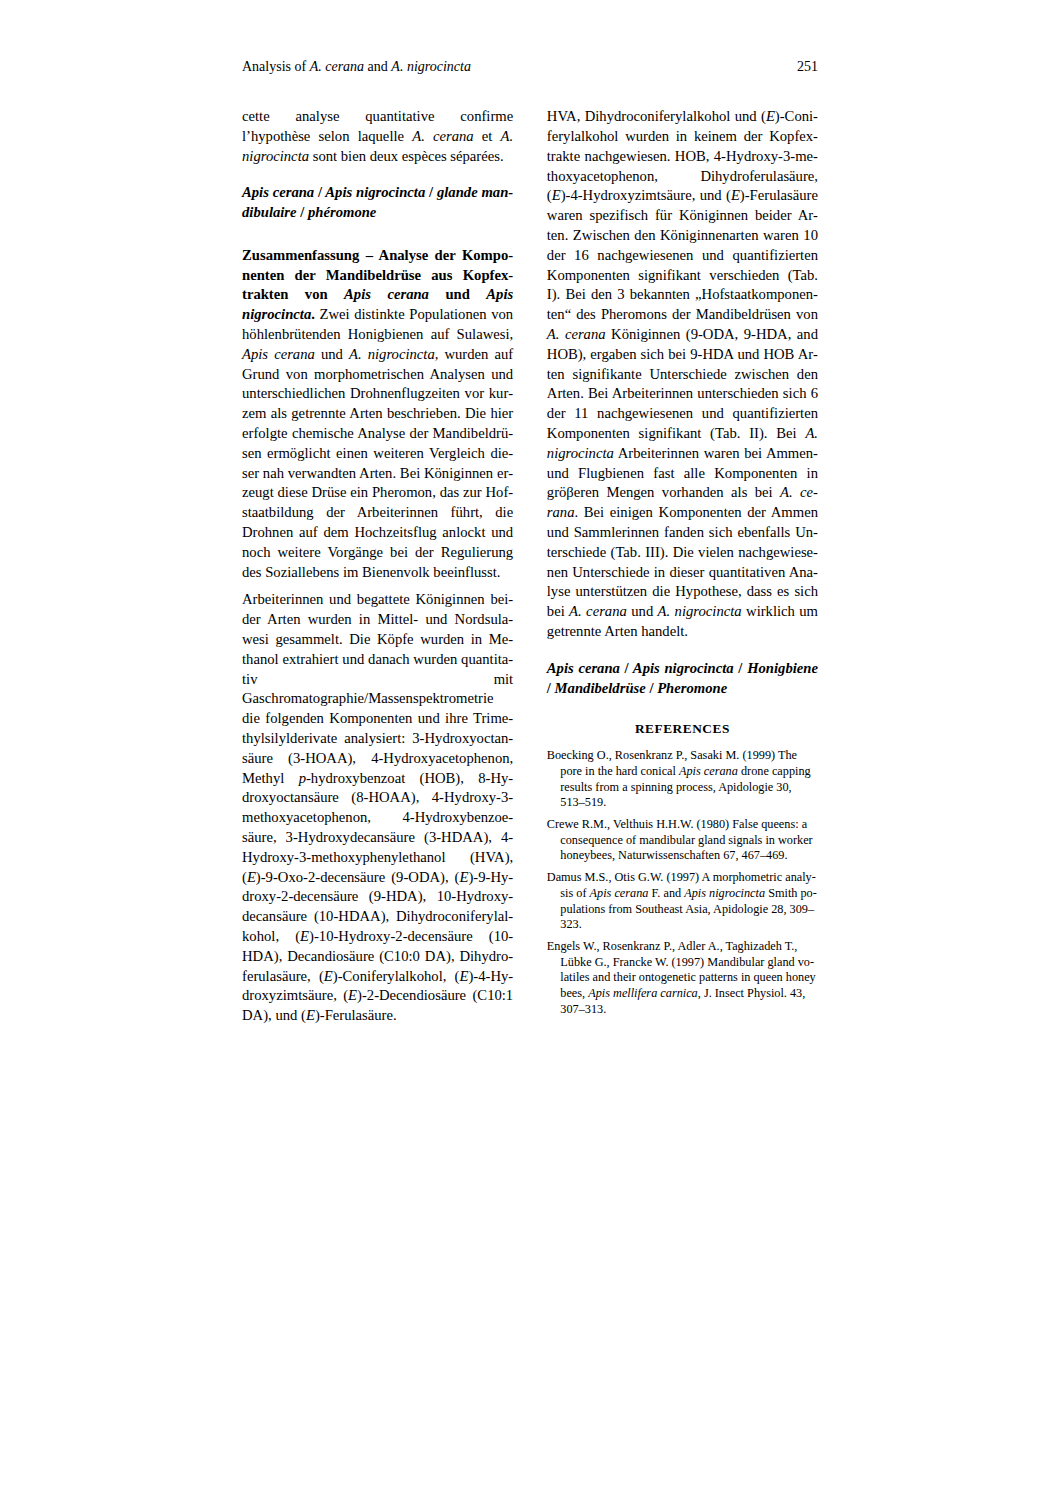Analysis of A. cerana and A. nigrocincta 251
cette analyse quantitative confirme l’hypothèse selon laquelle A. cerana et A. nigrocincta sont bien deux espèces séparées.
Apis cerana / Apis nigrocincta / glande mandibulaire / phéromone
Zusammenfassung – Analyse der Komponenten der Mandibeldrüse aus Kopfextrakten von Apis cerana und Apis nigrocincta.
Zwei distinkte Populationen von höhlenbrütenden Honigbienen auf Sulawesi, Apis cerana und A. nigrocincta, wurden auf Grund von morphometrischen Analysen und unterschiedlichen Drohnenflugzeiten vor kurzem als getrennte Arten beschrieben. Die hier erfolgte chemische Analyse der Mandibeldrüsen ermöglicht einen weiteren Vergleich dieser nah verwandten Arten. Bei Königinnen erzeugt diese Drüse ein Pheromon, das zur Hofstaatbildung der Arbeiterinnen führt, die Drohnen auf dem Hochzeitsflug anlockt und noch weitere Vorgänge bei der Regulierung des Soziallebens im Bienenvolk beeinflusst.
Arbeiterinnen und begattete Königinnen beider Arten wurden in Mittel- und Nordsulawesi gesammelt. Die Köpfe wurden in Methanol extrahiert und danach wurden quantitativ mit Gaschromatographie/Massenspektrometrie die folgenden Komponenten und ihre Trimethylsilylderivate analysiert: 3-Hydroxyoctansäure (3-HOAA), 4-Hydroxyacetophenon, Methyl p-hydroxybenzoat (HOB), 8-Hydroxyoctansäure (8-HOAA), 4-Hydroxy-3-methoxyacetophenon, 4-Hydroxybenzoesäure, 3-Hydroxydecansäure (3-HDAA), 4-Hydroxy-3-methoxyphenylethanol (HVA), (E)-9-Oxo-2-decensäure (9-ODA), (E)-9-Hydroxy-2-decensäure (9-HDA), 10-Hydroxydecansäure (10-HDAA), Dihydroconiferylalkohol, (E)-10-Hydroxy-2-decensäure (10-HDA), Decandiosäure (C10:0 DA), Dihydroferulasäure, (E)-Coniferylalkohol, (E)-4-Hydroxyzimtsäure, (E)-2-Decendiosäure (C10:1 DA), und (E)-Ferulasäure.
HVA, Dihydroconiferylalkohol und (E)-Coniferylalkohol wurden in keinem der Kopfextrakte nachgewiesen. HOB, 4-Hydroxy-3-methoxyacetophenon, Dihydroferulasäure, (E)-4-Hydroxyzimtsäure, und (E)-Ferulasäure waren spezifisch für Königinnen beider Arten. Zwischen den Königinnenarten waren 10 der 16 nachgewiesenen und quantifizierten Komponenten signifikant verschieden (Tab. I). Bei den 3 bekannten „Hofstaatkomponenten“ des Pheromons der Mandibeldrüsen von A. cerana Königinnen (9-ODA, 9-HDA, and HOB), ergaben sich bei 9-HDA und HOB Arten signifikante Unterschiede zwischen den Arten. Bei Arbeiterinnen unterschieden sich 6 der 11 nachgewiesenen und quantifizierten Komponenten signifikant (Tab. II). Bei A. nigrocincta Arbeiterinnen waren bei Ammen- und Flugbienen fast alle Komponenten in gröβeren Mengen vorhanden als bei A. cerana. Bei einigen Komponenten der Ammen und Sammlerinnen fanden sich ebenfalls Unterschiede (Tab. III). Die vielen nachgewiesenen Unterschiede in dieser quantitativen Analyse unterstützen die Hypothese, dass es sich bei A. cerana und A. nigrocincta wirklich um getrennte Arten handelt.
Apis cerana / Apis nigrocincta / Honigbiene / Mandibeldrüse / Pheromone
References
Boecking O., Rosenkranz P., Sasaki M. (1999) The pore in the hard conical Apis cerana drone capping results from a spinning process, Apidologie 30, 513–519.
Crewe R.M., Velthuis H.H.W. (1980) False queens: a consequence of mandibular gland signals in worker honeybees, Naturwissenschaften 67, 467–469.
Damus M.S., Otis G.W. (1997) A morphometric analysis of Apis cerana F. and Apis nigrocincta Smith populations from Southeast Asia, Apidologie 28, 309–323.
Engels W., Rosenkranz P., Adler A., Taghizadeh T., Lübke G., Francke W. (1997) Mandibular gland volatiles and their ontogenetic patterns in queen honey bees, Apis mellifera carnica, J. Insect Physiol. 43, 307–313.